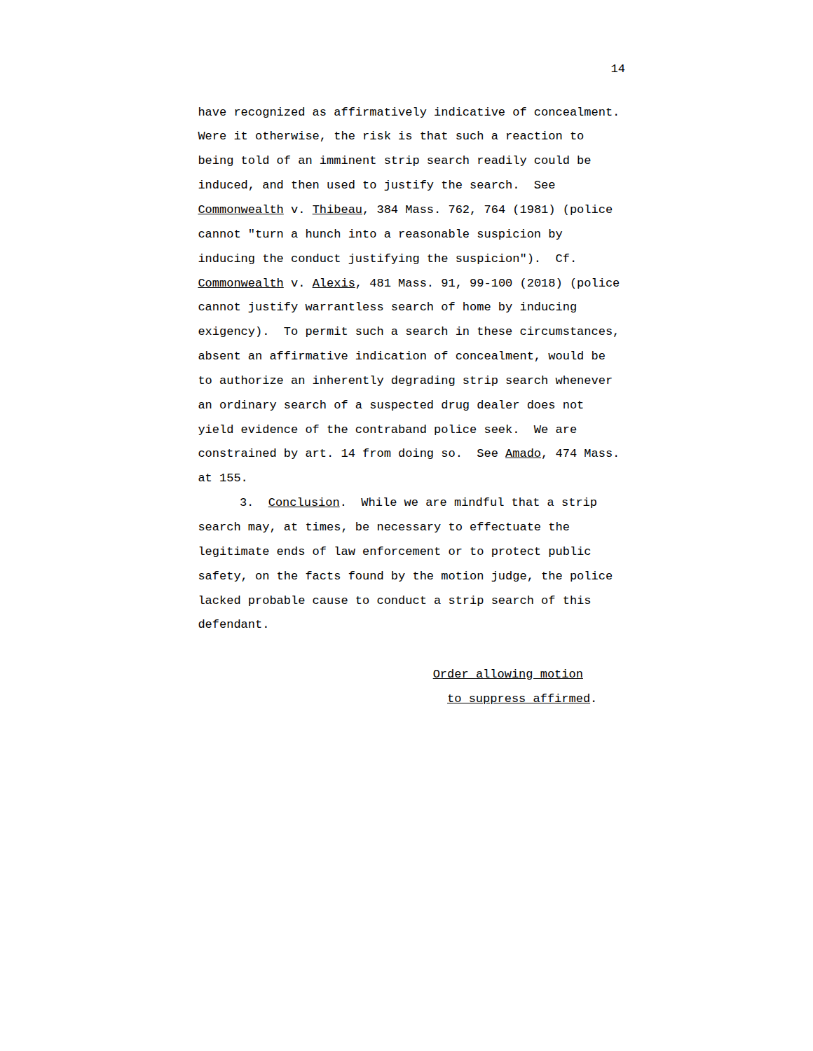14
have recognized as affirmatively indicative of concealment. Were it otherwise, the risk is that such a reaction to being told of an imminent strip search readily could be induced, and then used to justify the search. See Commonwealth v. Thibeau, 384 Mass. 762, 764 (1981) (police cannot "turn a hunch into a reasonable suspicion by inducing the conduct justifying the suspicion"). Cf. Commonwealth v. Alexis, 481 Mass. 91, 99-100 (2018) (police cannot justify warrantless search of home by inducing exigency). To permit such a search in these circumstances, absent an affirmative indication of concealment, would be to authorize an inherently degrading strip search whenever an ordinary search of a suspected drug dealer does not yield evidence of the contraband police seek. We are constrained by art. 14 from doing so. See Amado, 474 Mass. at 155.
3. Conclusion. While we are mindful that a strip search may, at times, be necessary to effectuate the legitimate ends of law enforcement or to protect public safety, on the facts found by the motion judge, the police lacked probable cause to conduct a strip search of this defendant.
Order allowing motion to suppress affirmed.